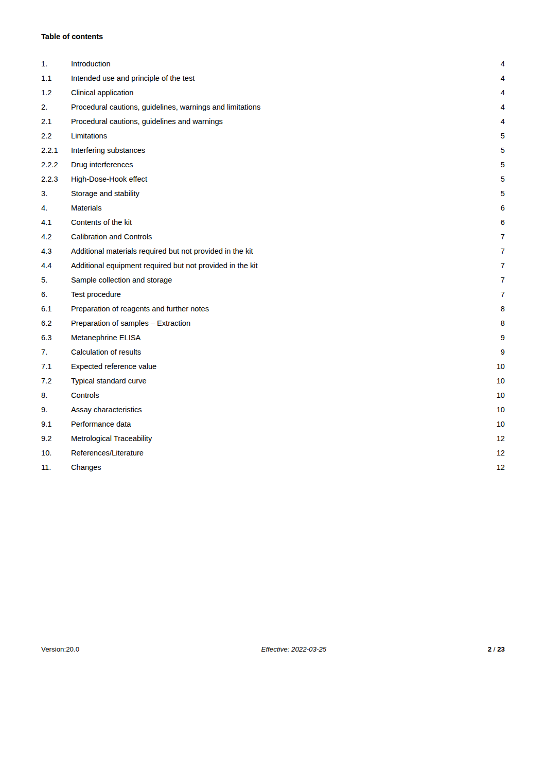Table of contents
| 1. | Introduction | 4 |
| 1.1 | Intended use and principle of the test | 4 |
| 1.2 | Clinical application | 4 |
| 2. | Procedural cautions, guidelines, warnings and limitations | 4 |
| 2.1 | Procedural cautions, guidelines and warnings | 4 |
| 2.2 | Limitations | 5 |
| 2.2.1 | Interfering substances | 5 |
| 2.2.2 | Drug interferences | 5 |
| 2.2.3 | High-Dose-Hook effect | 5 |
| 3. | Storage and stability | 5 |
| 4. | Materials | 6 |
| 4.1 | Contents of the kit | 6 |
| 4.2 | Calibration and Controls | 7 |
| 4.3 | Additional materials required but not provided in the kit | 7 |
| 4.4 | Additional equipment required but not provided in the kit | 7 |
| 5. | Sample collection and storage | 7 |
| 6. | Test procedure | 7 |
| 6.1 | Preparation of reagents and further notes | 8 |
| 6.2 | Preparation of samples – Extraction | 8 |
| 6.3 | Metanephrine ELISA | 9 |
| 7. | Calculation of results | 9 |
| 7.1 | Expected reference value | 10 |
| 7.2 | Typical standard curve | 10 |
| 8. | Controls | 10 |
| 9. | Assay characteristics | 10 |
| 9.1 | Performance data | 10 |
| 9.2 | Metrological Traceability | 12 |
| 10. | References/Literature | 12 |
| 11. | Changes | 12 |
Version:20.0
Effective: 2022-03-25
2 / 23